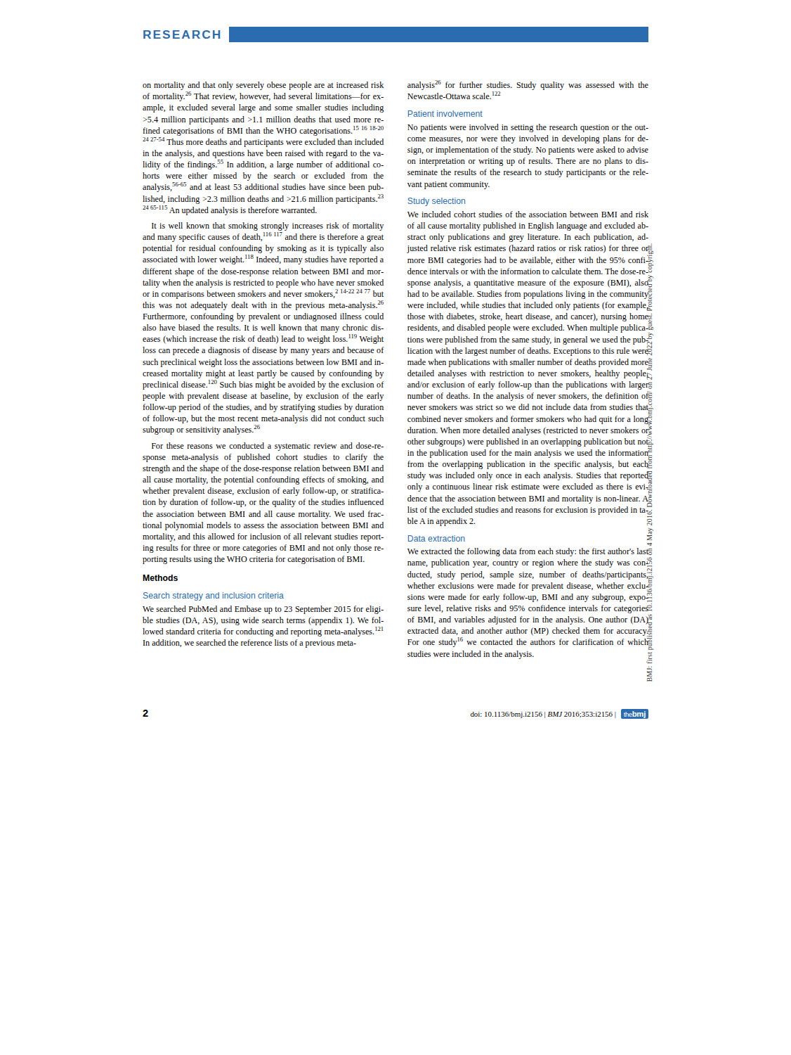RESEARCH
BMJ: first published as 10.1136/bmj.i2156 on 4 May 2016. Downloaded from http://www.bmj.com/ on 27 June 2022 by guest. Protected by copyright.
on mortality and that only severely obese people are at increased risk of mortality.26 That review, however, had several limitations—for example, it excluded several large and some smaller studies including >5.4 million participants and >1.1 million deaths that used more refined categorisations of BMI than the WHO categorisations.15 16 18-20 24 27-54 Thus more deaths and participants were excluded than included in the analysis, and questions have been raised with regard to the validity of the findings.55 In addition, a large number of additional cohorts were either missed by the search or excluded from the analysis,56-65 and at least 53 additional studies have since been published, including >2.3 million deaths and >21.6 million participants.23 24 65-115 An updated analysis is therefore warranted.
It is well known that smoking strongly increases risk of mortality and many specific causes of death,116 117 and there is therefore a great potential for residual confounding by smoking as it is typically also associated with lower weight.118 Indeed, many studies have reported a different shape of the dose-response relation between BMI and mortality when the analysis is restricted to people who have never smoked or in comparisons between smokers and never smokers,2 14-22 24 77 but this was not adequately dealt with in the previous meta-analysis.26 Furthermore, confounding by prevalent or undiagnosed illness could also have biased the results. It is well known that many chronic diseases (which increase the risk of death) lead to weight loss.119 Weight loss can precede a diagnosis of disease by many years and because of such preclinical weight loss the associations between low BMI and increased mortality might at least partly be caused by confounding by preclinical disease.120 Such bias might be avoided by the exclusion of people with prevalent disease at baseline, by exclusion of the early follow-up period of the studies, and by stratifying studies by duration of follow-up, but the most recent meta-analysis did not conduct such subgroup or sensitivity analyses.26
For these reasons we conducted a systematic review and dose-response meta-analysis of published cohort studies to clarify the strength and the shape of the dose-response relation between BMI and all cause mortality, the potential confounding effects of smoking, and whether prevalent disease, exclusion of early follow-up, or stratification by duration of follow-up, or the quality of the studies influenced the association between BMI and all cause mortality. We used fractional polynomial models to assess the association between BMI and mortality, and this allowed for inclusion of all relevant studies reporting results for three or more categories of BMI and not only those reporting results using the WHO criteria for categorisation of BMI.
Methods
Search strategy and inclusion criteria
We searched PubMed and Embase up to 23 September 2015 for eligible studies (DA, AS), using wide search terms (appendix 1). We followed standard criteria for conducting and reporting meta-analyses.121 In addition, we searched the reference lists of a previous meta-
analysis26 for further studies. Study quality was assessed with the Newcastle-Ottawa scale.122
Patient involvement
No patients were involved in setting the research question or the outcome measures, nor were they involved in developing plans for design, or implementation of the study. No patients were asked to advise on interpretation or writing up of results. There are no plans to disseminate the results of the research to study participants or the relevant patient community.
Study selection
We included cohort studies of the association between BMI and risk of all cause mortality published in English language and excluded abstract only publications and grey literature. In each publication, adjusted relative risk estimates (hazard ratios or risk ratios) for three or more BMI categories had to be available, either with the 95% confidence intervals or with the information to calculate them. The dose-response analysis, a quantitative measure of the exposure (BMI), also had to be available. Studies from populations living in the community were included, while studies that included only patients (for example, those with diabetes, stroke, heart disease, and cancer), nursing home residents, and disabled people were excluded. When multiple publications were published from the same study, in general we used the publication with the largest number of deaths. Exceptions to this rule were made when publications with smaller number of deaths provided more detailed analyses with restriction to never smokers, healthy people, and/or exclusion of early follow-up than the publications with larger number of deaths. In the analysis of never smokers, the definition of never smokers was strict so we did not include data from studies that combined never smokers and former smokers who had quit for a long duration. When more detailed analyses (restricted to never smokers or other subgroups) were published in an overlapping publication but not in the publication used for the main analysis we used the information from the overlapping publication in the specific analysis, but each study was included only once in each analysis. Studies that reported only a continuous linear risk estimate were excluded as there is evidence that the association between BMI and mortality is non-linear. A list of the excluded studies and reasons for exclusion is provided in table A in appendix 2.
Data extraction
We extracted the following data from each study: the first author's last name, publication year, country or region where the study was conducted, study period, sample size, number of deaths/participants, whether exclusions were made for prevalent disease, whether exclusions were made for early follow-up, BMI and any subgroup, exposure level, relative risks and 95% confidence intervals for categories of BMI, and variables adjusted for in the analysis. One author (DA) extracted data, and another author (MP) checked them for accuracy. For one study16 we contacted the authors for clarification of which studies were included in the analysis.
2 doi: 10.1136/bmj.i2156 | BMJ 2016;353:i2156 | thebmj